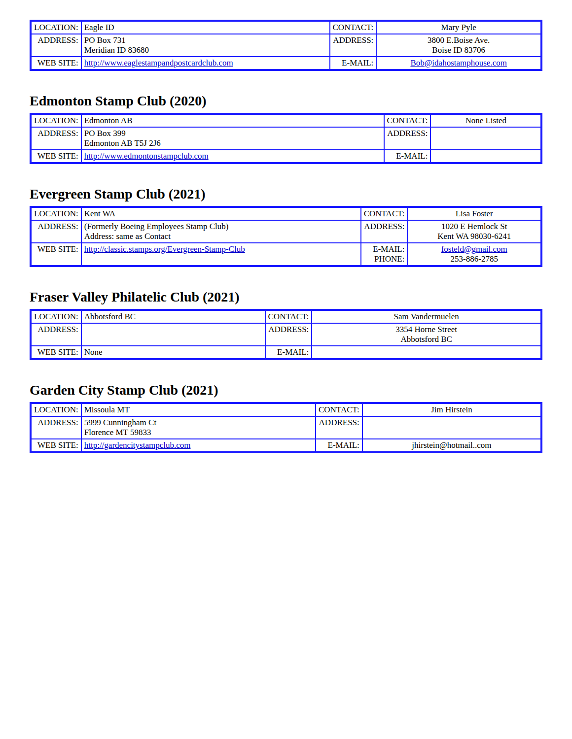| LOCATION: | Eagle ID | CONTACT: | Mary Pyle |
| ADDRESS: | PO Box 731 Meridian ID 83680 | ADDRESS: | 3800 E.Boise Ave. Boise ID 83706 |
| WEB SITE: | http://www.eaglestampandpostcardclub.com | E-MAIL: | Bob@idahostamphouse.com |
Edmonton Stamp Club (2020)
| LOCATION: | Edmonton AB | CONTACT: | None Listed |
| ADDRESS: | PO Box 399 Edmonton AB T5J 2J6 | ADDRESS: | |
| WEB SITE: | http://www.edmontonstampclub.com | E-MAIL: | |
Evergreen Stamp Club (2021)
| LOCATION: | Kent WA | CONTACT: | Lisa Foster |
| ADDRESS: | (Formerly Boeing Employees Stamp Club) Address: same as Contact | ADDRESS: | 1020 E Hemlock St Kent WA 98030-6241 |
| WEB SITE: | http://classic.stamps.org/Evergreen-Stamp-Club | E-MAIL: PHONE: | fosteld@gmail.com 253-886-2785 |
Fraser Valley Philatelic Club (2021)
| LOCATION: | Abbotsford BC | CONTACT: | Sam Vandermuelen |
| ADDRESS: | | ADDRESS: | 3354 Horne Street Abbotsford BC |
| WEB SITE: | None | E-MAIL: | |
Garden City Stamp Club (2021)
| LOCATION: | Missoula MT | CONTACT: | Jim Hirstein |
| ADDRESS: | 5999 Cunningham Ct Florence MT 59833 | ADDRESS: | |
| WEB SITE: | http://gardencitystampclub.com | E-MAIL: | jhirstein@hotmail..com |